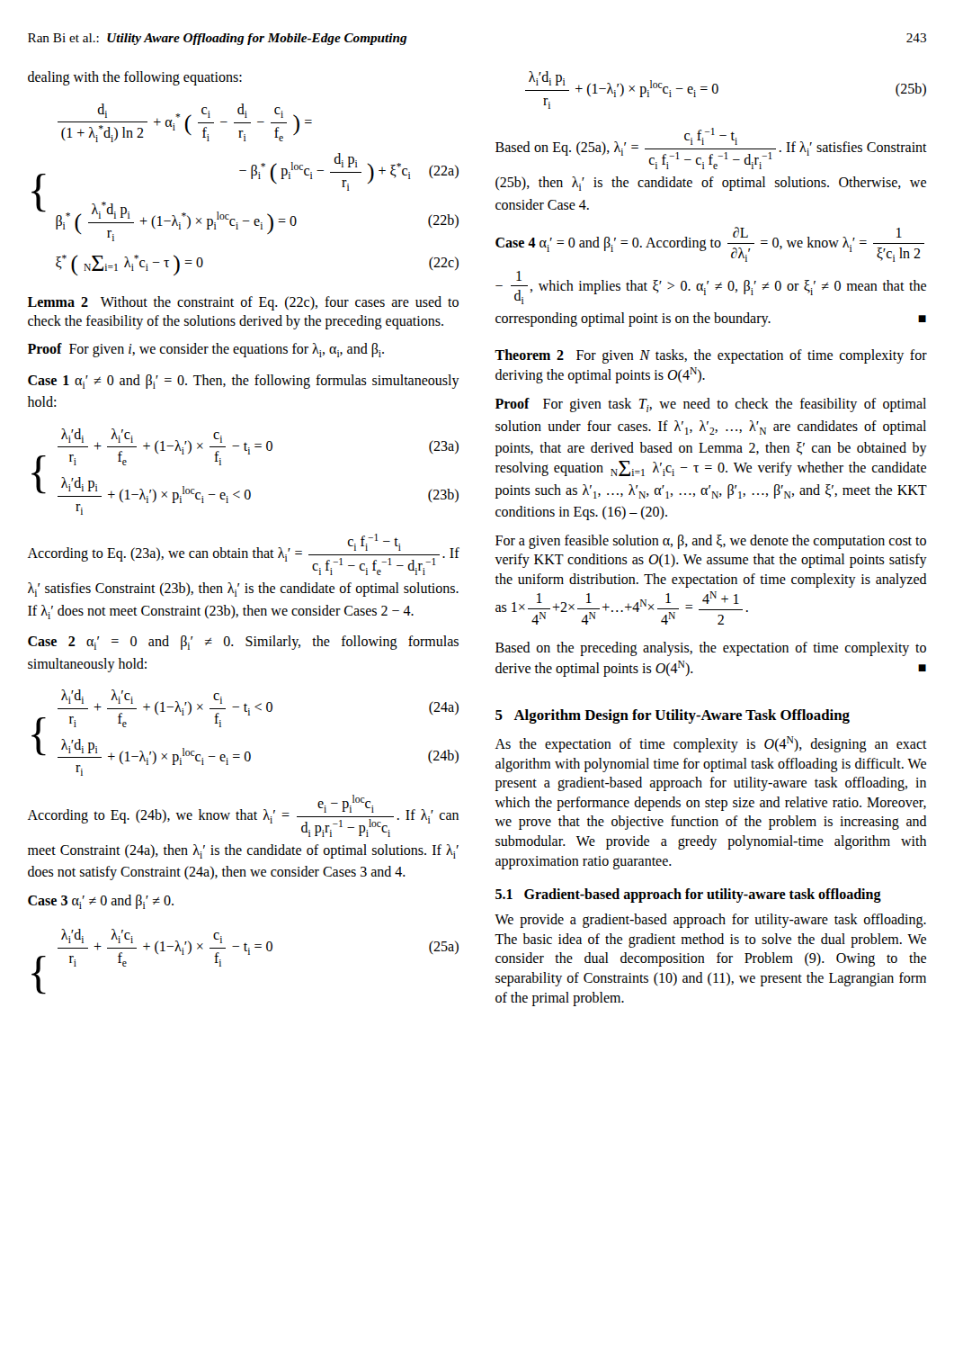Ran Bi et al.: Utility Aware Offloading for Mobile-Edge Computing 243
dealing with the following equations:
{
di(1 + λi*di) ln 2 + αi* ( ci fi − di ri − ci fe ) =
− βi* ( pilocci − di pi ri ) + ξ*ci (22a)
βi* ( λi*di pi ri + (1−λi*) × pilocci − ei ) = 0 (22b)
ξ* ( NΣi=1 λi*ci − τ ) = 0 (22c)
Lemma 2 Without the constraint of Eq. (22c), four cases are used to check the feasibility of the solutions derived by the preceding equations.
Proof For given i, we consider the equations for λi, αi, and βi.
Case 1 αi′ ≠ 0 and βi′ = 0. Then, the following formulas simultaneously hold:
{
λi′di ri + λi′ci fe + (1−λi′) × ci fi − ti = 0 (23a)
λi′di pi ri + (1−λi′) × pilocci − ei < 0 (23b)
According to Eq. (23a), we can obtain that λi′ = ci fi−1 − ti ci fi−1 − ci fe−1 − diri−1. If λi′ satisfies Constraint (23b), then λi′ is the candidate of optimal solutions. If λi′ does not meet Constraint (23b), then we consider Cases 2 − 4.
Case 2 αi′ = 0 and βi′ ≠ 0. Similarly, the following formulas simultaneously hold:
{
λi′di ri + λi′ci fe + (1−λi′) × ci fi − ti < 0 (24a)
λi′di pi ri + (1−λi′) × pilocci − ei = 0 (24b)
According to Eq. (24b), we know that λi′ = ei − pilocci di piri−1 − pilocci. If λi′ can meet Constraint (24a), then λi′ is the candidate of optimal solutions. If λi′ does not satisfy Constraint (24a), then we consider Cases 3 and 4.
Case 3 αi′ ≠ 0 and βi′ ≠ 0.
{
λi′di ri + λi′ci fe + (1−λi′) × ci fi − ti = 0 (25a)
λi′di pi ri + (1−λi′) × pilocci − ei = 0 (25b)
Based on Eq. (25a), λi′ = ci fi−1 − ti ci fi−1 − ci fe−1 − diri−1. If λi′ satisfies Constraint (25b), then λi′ is the candidate of optimal solutions. Otherwise, we consider Case 4.
Case 4 αi′ = 0 and βi′ = 0. According to ∂L∂λi′ = 0, we know λi′ = 1 ξ′ci ln 2 − 1 di, which implies that ξ′ > 0. αi′ ≠ 0, βi′ ≠ 0 or ξi′ ≠ 0 mean that the corresponding optimal point is on the boundary. ■
Theorem 2 For given N tasks, the expectation of time complexity for deriving the optimal points is O(4N).
Proof For given task Ti, we need to check the feasibility of optimal solution under four cases. If λ′1, λ′2, …, λ′N are candidates of optimal points, that are derived based on Lemma 2, then ξ′ can be obtained by resolving equation NΣi=1 λ′ici − τ = 0. We verify whether the candidate points such as λ′1, …, λ′N, α′1, …, α′N, β′1, …, β′N, and ξ′, meet the KKT conditions in Eqs. (16) – (20).
For a given feasible solution α, β, and ξ, we denote the computation cost to verify KKT conditions as O(1). We assume that the optimal points satisfy the uniform distribution. The expectation of time complexity is analyzed as 1×14N+2×14N+…+4N×14N = 4N + 12.
Based on the preceding analysis, the expectation of time complexity to derive the optimal points is O(4N). ■
5 Algorithm Design for Utility-Aware Task Offloading
As the expectation of time complexity is O(4N), designing an exact algorithm with polynomial time for optimal task offloading is difficult. We present a gradient-based approach for utility-aware task offloading, in which the performance depends on step size and relative ratio. Moreover, we prove that the objective function of the problem is increasing and submodular. We provide a greedy polynomial-time algorithm with approximation ratio guarantee.
5.1 Gradient-based approach for utility-aware task offloading
We provide a gradient-based approach for utility-aware task offloading. The basic idea of the gradient method is to solve the dual problem. We consider the dual decomposition for Problem (9). Owing to the separability of Constraints (10) and (11), we present the Lagrangian form of the primal problem.